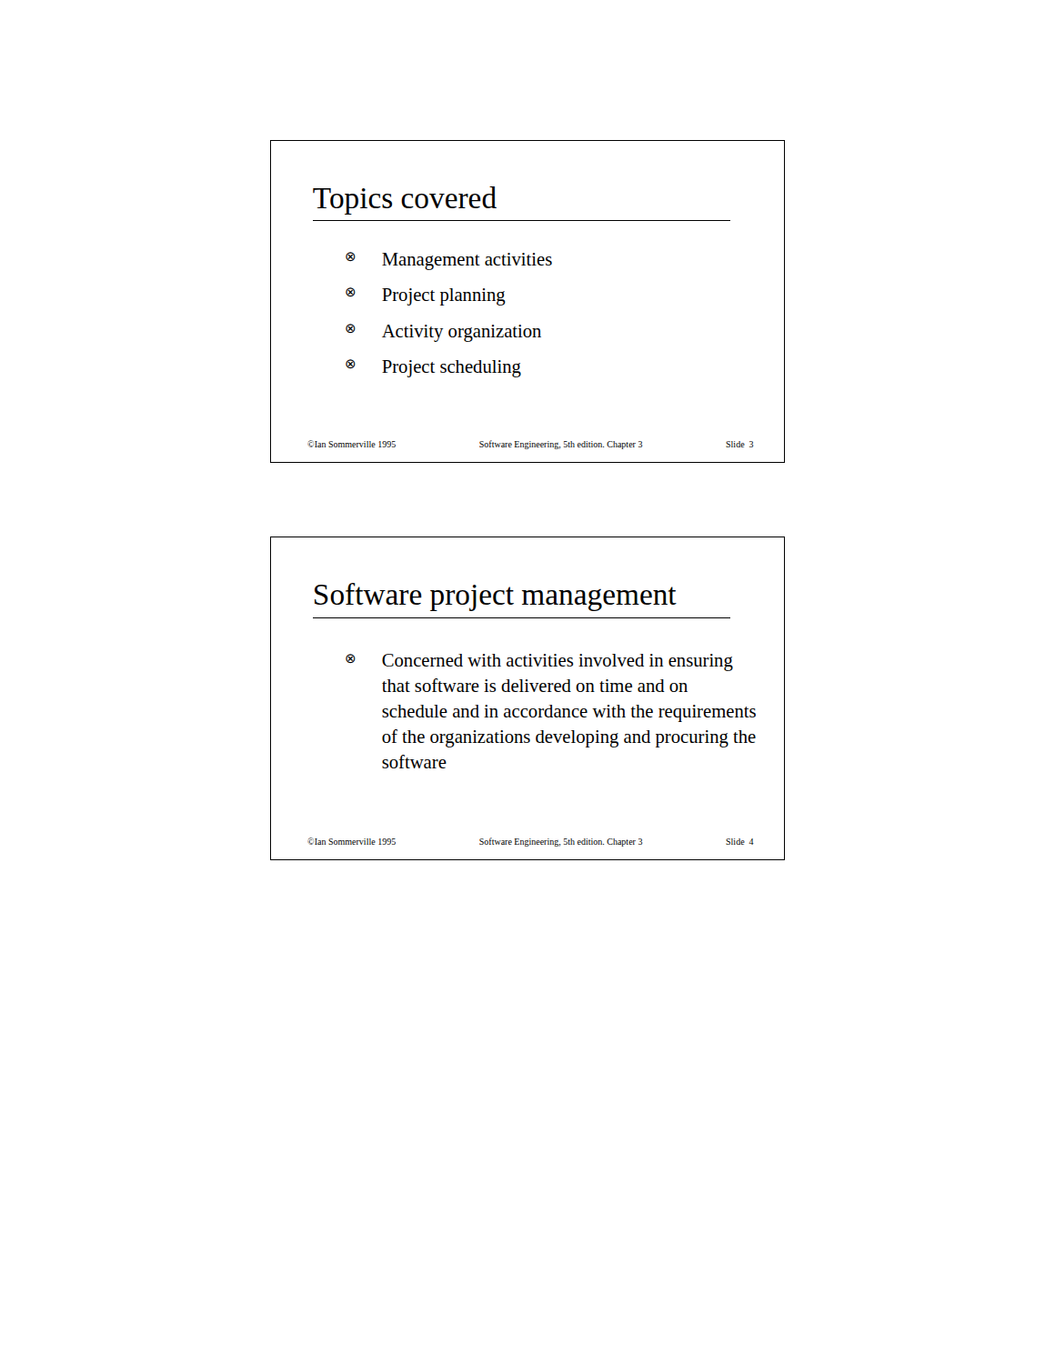Topics covered
Management activities
Project planning
Activity organization
Project scheduling
©Ian Sommerville 1995 Software Engineering, 5th edition. Chapter 3 Slide 3
Software project management
Concerned with activities involved in ensuring that software is delivered on time and on schedule and in accordance with the requirements of the organizations developing and procuring the software
©Ian Sommerville 1995 Software Engineering, 5th edition. Chapter 3 Slide 4